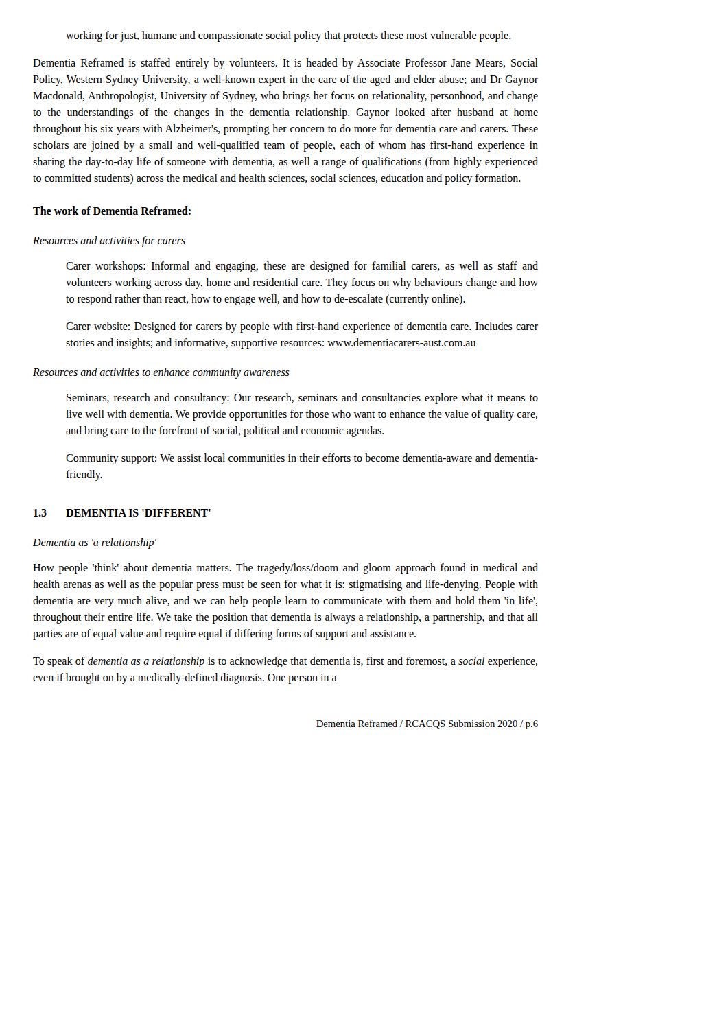working for just, humane and compassionate social policy that protects these most vulnerable people.
Dementia Reframed is staffed entirely by volunteers. It is headed by Associate Professor Jane Mears, Social Policy, Western Sydney University, a well-known expert in the care of the aged and elder abuse; and Dr Gaynor Macdonald, Anthropologist, University of Sydney, who brings her focus on relationality, personhood, and change to the understandings of the changes in the dementia relationship. Gaynor looked after husband at home throughout his six years with Alzheimer's, prompting her concern to do more for dementia care and carers. These scholars are joined by a small and well-qualified team of people, each of whom has first-hand experience in sharing the day-to-day life of someone with dementia, as well a range of qualifications (from highly experienced to committed students) across the medical and health sciences, social sciences, education and policy formation.
The work of Dementia Reframed:
Resources and activities for carers
Carer workshops: Informal and engaging, these are designed for familial carers, as well as staff and volunteers working across day, home and residential care. They focus on why behaviours change and how to respond rather than react, how to engage well, and how to de-escalate (currently online).
Carer website: Designed for carers by people with first-hand experience of dementia care. Includes carer stories and insights; and informative, supportive resources: www.dementiacarers-aust.com.au
Resources and activities to enhance community awareness
Seminars, research and consultancy: Our research, seminars and consultancies explore what it means to live well with dementia. We provide opportunities for those who want to enhance the value of quality care, and bring care to the forefront of social, political and economic agendas.
Community support: We assist local communities in their efforts to become dementia-aware and dementia-friendly.
1.3 DEMENTIA IS 'DIFFERENT'
Dementia as 'a relationship'
How people 'think' about dementia matters. The tragedy/loss/doom and gloom approach found in medical and health arenas as well as the popular press must be seen for what it is: stigmatising and life-denying. People with dementia are very much alive, and we can help people learn to communicate with them and hold them 'in life', throughout their entire life. We take the position that dementia is always a relationship, a partnership, and that all parties are of equal value and require equal if differing forms of support and assistance.
To speak of dementia as a relationship is to acknowledge that dementia is, first and foremost, a social experience, even if brought on by a medically-defined diagnosis. One person in a
Dementia Reframed / RCACQS Submission 2020 / p.6